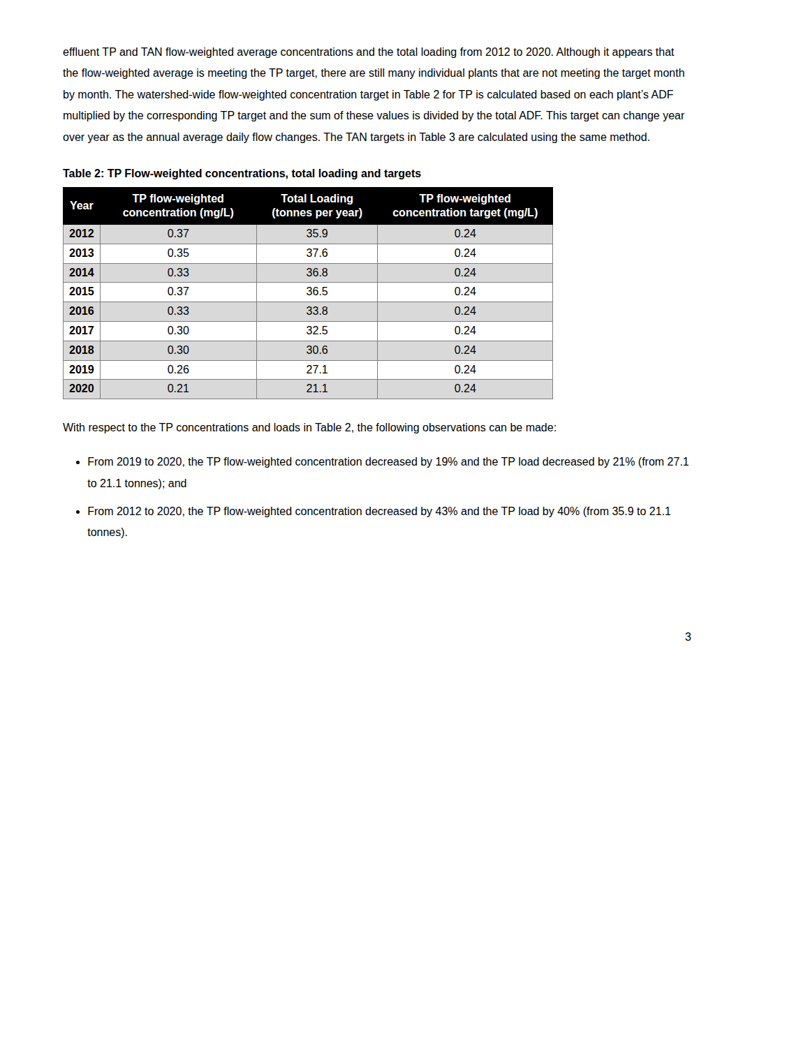effluent TP and TAN flow-weighted average concentrations and the total loading from 2012 to 2020. Although it appears that the flow-weighted average is meeting the TP target, there are still many individual plants that are not meeting the target month by month. The watershed-wide flow-weighted concentration target in Table 2 for TP is calculated based on each plant’s ADF multiplied by the corresponding TP target and the sum of these values is divided by the total ADF. This target can change year over year as the annual average daily flow changes. The TAN targets in Table 3 are calculated using the same method.
Table 2: TP Flow-weighted concentrations, total loading and targets
| Year | TP flow-weighted concentration (mg/L) | Total Loading (tonnes per year) | TP flow-weighted concentration target (mg/L) |
| --- | --- | --- | --- |
| 2012 | 0.37 | 35.9 | 0.24 |
| 2013 | 0.35 | 37.6 | 0.24 |
| 2014 | 0.33 | 36.8 | 0.24 |
| 2015 | 0.37 | 36.5 | 0.24 |
| 2016 | 0.33 | 33.8 | 0.24 |
| 2017 | 0.30 | 32.5 | 0.24 |
| 2018 | 0.30 | 30.6 | 0.24 |
| 2019 | 0.26 | 27.1 | 0.24 |
| 2020 | 0.21 | 21.1 | 0.24 |
With respect to the TP concentrations and loads in Table 2, the following observations can be made:
From 2019 to 2020, the TP flow-weighted concentration decreased by 19% and the TP load decreased by 21% (from 27.1 to 21.1 tonnes); and
From 2012 to 2020, the TP flow-weighted concentration decreased by 43% and the TP load by 40% (from 35.9 to 21.1 tonnes).
3